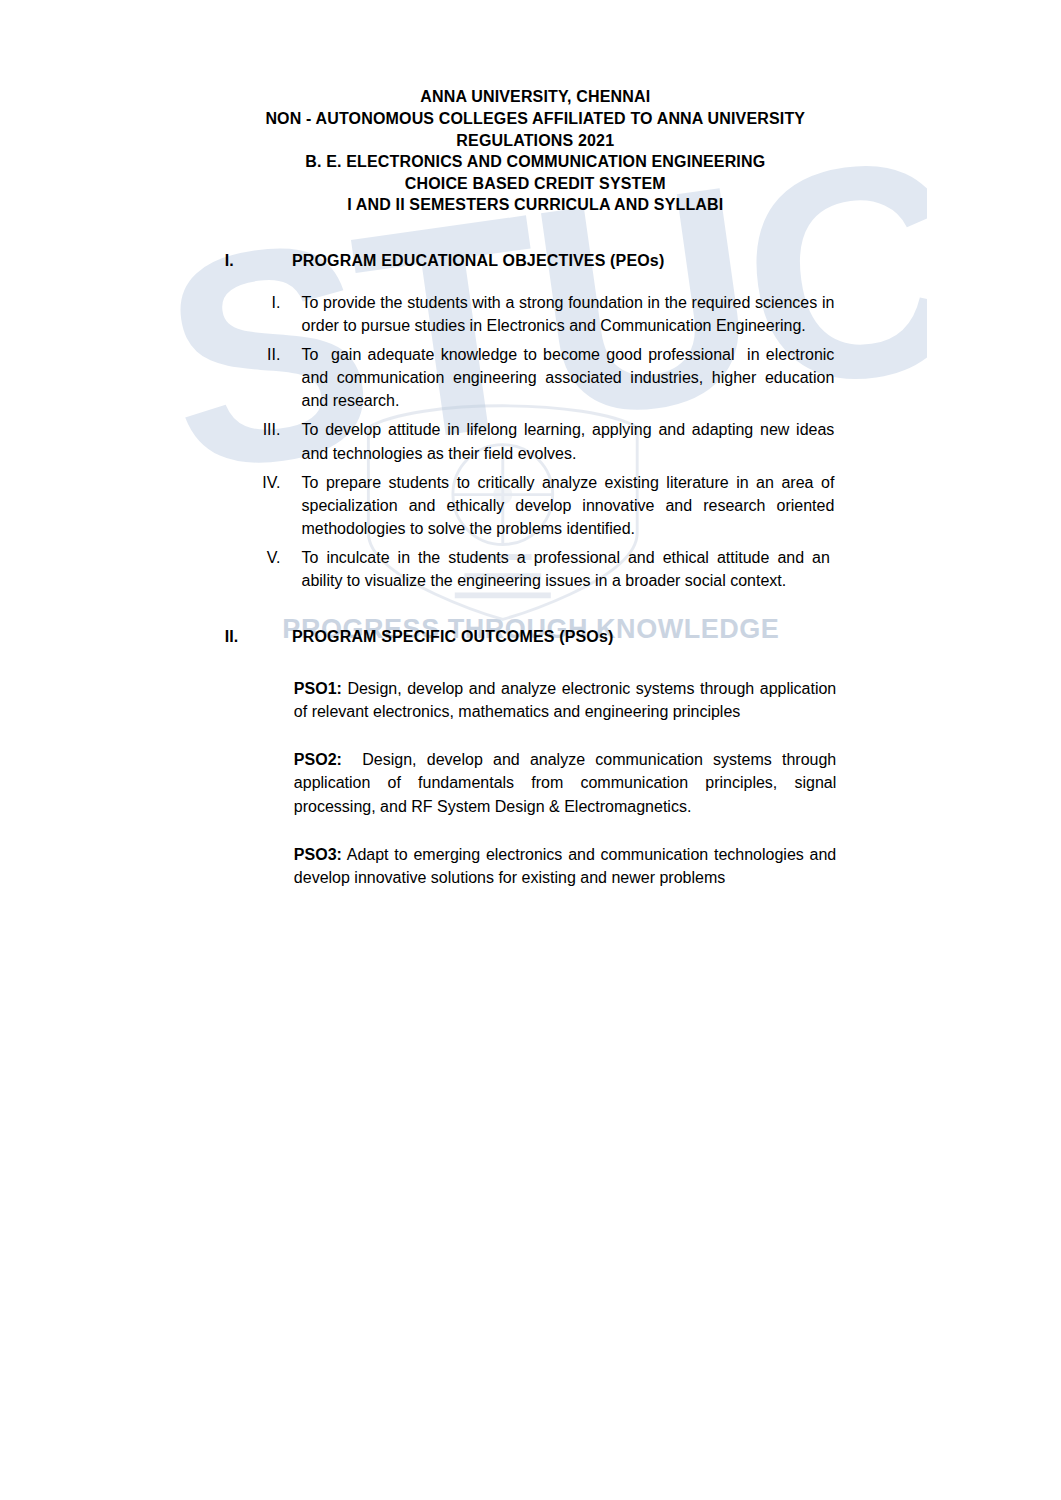STUCOR
PROGRESS THROUGH KNOWLEDGE
ANNA UNIVERSITY, CHENNAI NON - AUTONOMOUS COLLEGES AFFILIATED TO ANNA UNIVERSITY REGULATIONS 2021 B. E. ELECTRONICS AND COMMUNICATION ENGINEERING CHOICE BASED CREDIT SYSTEM I AND II SEMESTERS CURRICULA AND SYLLABI
I.
PROGRAM EDUCATIONAL OBJECTIVES (PEOs)
I. To provide the students with a strong foundation in the required sciences in order to pursue studies in Electronics and Communication Engineering.
II. To gain adequate knowledge to become good professional in electronic and communication engineering associated industries, higher education and research.
III. To develop attitude in lifelong learning, applying and adapting new ideas and technologies as their field evolves.
IV. To prepare students to critically analyze existing literature in an area of specialization and ethically develop innovative and research oriented methodologies to solve the problems identified.
V. To inculcate in the students a professional and ethical attitude and an ability to visualize the engineering issues in a broader social context.
II.
PROGRAM SPECIFIC OUTCOMES (PSOs)
PSO1: Design, develop and analyze electronic systems through application of relevant electronics, mathematics and engineering principles
PSO2: Design, develop and analyze communication systems through application of fundamentals from communication principles, signal processing, and RF System Design & Electromagnetics.
PSO3: Adapt to emerging electronics and communication technologies and develop innovative solutions for existing and newer problems